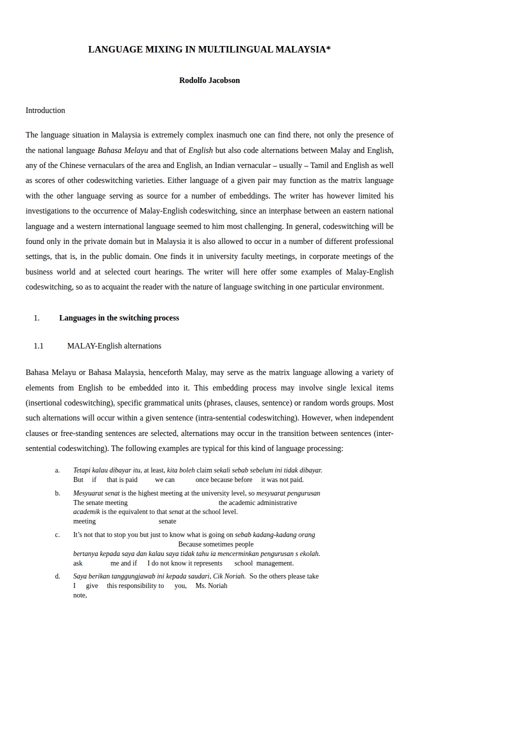LANGUAGE MIXING IN MULTILINGUAL MALAYSIA*
Rodolfo Jacobson
Introduction
The language situation in Malaysia is extremely complex inasmuch one can find there, not only the presence of the national language Bahasa Melayu and that of English but also code alternations between Malay and English, any of the Chinese vernaculars of the area and English, an Indian vernacular – usually – Tamil and English as well as scores of other codeswitching varieties. Either language of a given pair may function as the matrix language with the other language serving as source for a number of embeddings. The writer has however limited his investigations to the occurrence of Malay-English codeswitching, since an interphase between an eastern national language and a western international language seemed to him most challenging. In general, codeswitching will be found only in the private domain but in Malaysia it is also allowed to occur in a number of different professional settings, that is, in the public domain. One finds it in university faculty meetings, in corporate meetings of the business world and at selected court hearings. The writer will here offer some examples of Malay-English codeswitching, so as to acquaint the reader with the nature of language switching in one particular environment.
1. Languages in the switching process
1.1 MALAY-English alternations
Bahasa Melayu or Bahasa Malaysia, henceforth Malay, may serve as the matrix language allowing a variety of elements from English to be embedded into it. This embedding process may involve single lexical items (insertional codeswitching), specific grammatical units (phrases, clauses, sentence) or random words groups. Most such alternations will occur within a given sentence (intra-sentential codeswitching). However, when independent clauses or free-standing sentences are selected, alternations may occur in the transition between sentences (inter-sentential codeswitching). The following examples are typical for this kind of language processing:
a. Tetapi kalau dibayar itu, at least, kita boleh claim sekali sebab sebelum ini tidak dibayar. But if that is paid we can once because before it was not paid.
b. Mesyuarat senat is the highest meeting at the university level, so mesyuarat pengurusan The senate meeting the academic administrative academik is the equivalent to that senat at the school level. meeting senate
c. It’s not that to stop you but just to know what is going on sebab kadang-kadang orang Because sometimes people bertanya kepada saya dan kalau saya tidak tahu ia mencerminkan pengurusan s ekolah. ask me and if I do not know it represents school management.
d. Saya berikan tanggungjawab ini kepada saudari, Cik Noriah. So the others please take I give this responsibility to you, Ms. Noriah note,